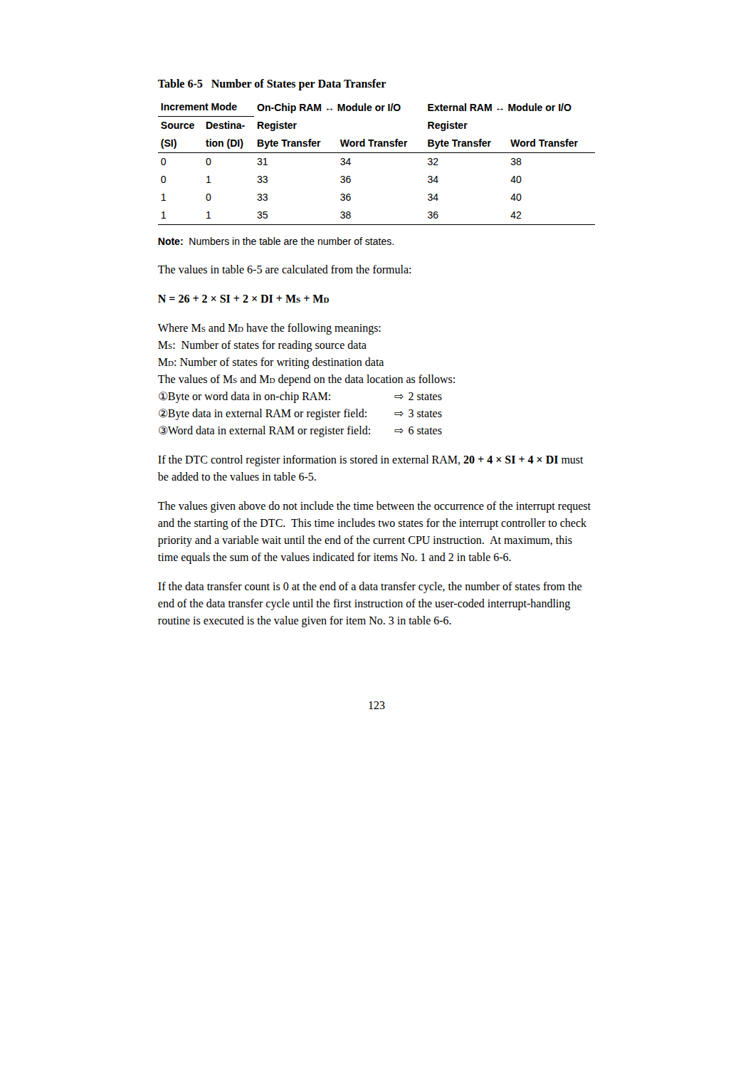Table 6-5 Number of States per Data Transfer
| Increment Mode | On-Chip RAM ↔ Module or I/O | External RAM ↔ Module or I/O |
| --- | --- | --- |
| Source | Destina- | Register | Register |
| (SI) | tion (DI) | Byte Transfer | Word Transfer | Byte Transfer | Word Transfer |
| 0 | 0 | 31 | 34 | 32 | 38 |
| 0 | 1 | 33 | 36 | 34 | 40 |
| 1 | 0 | 33 | 36 | 34 | 40 |
| 1 | 1 | 35 | 38 | 36 | 42 |
Note: Numbers in the table are the number of states.
The values in table 6-5 are calculated from the formula:
N = 26 + 2 × SI + 2 × DI + Ms + Md
Where Ms and Md have the following meanings:
Ms: Number of states for reading source data
Md: Number of states for writing destination data
The values of Ms and Md depend on the data location as follows:
①Byte or word data in on-chip RAM:⇨2 states
②Byte data in external RAM or register field:⇨3 states
③Word data in external RAM or register field:⇨6 states
If the DTC control register information is stored in external RAM, 20 + 4 × SI + 4 × DI must be added to the values in table 6-5.
The values given above do not include the time between the occurrence of the interrupt request and the starting of the DTC. This time includes two states for the interrupt controller to check priority and a variable wait until the end of the current CPU instruction. At maximum, this time equals the sum of the values indicated for items No. 1 and 2 in table 6-6.
If the data transfer count is 0 at the end of a data transfer cycle, the number of states from the end of the data transfer cycle until the first instruction of the user-coded interrupt-handling routine is executed is the value given for item No. 3 in table 6-6.
123